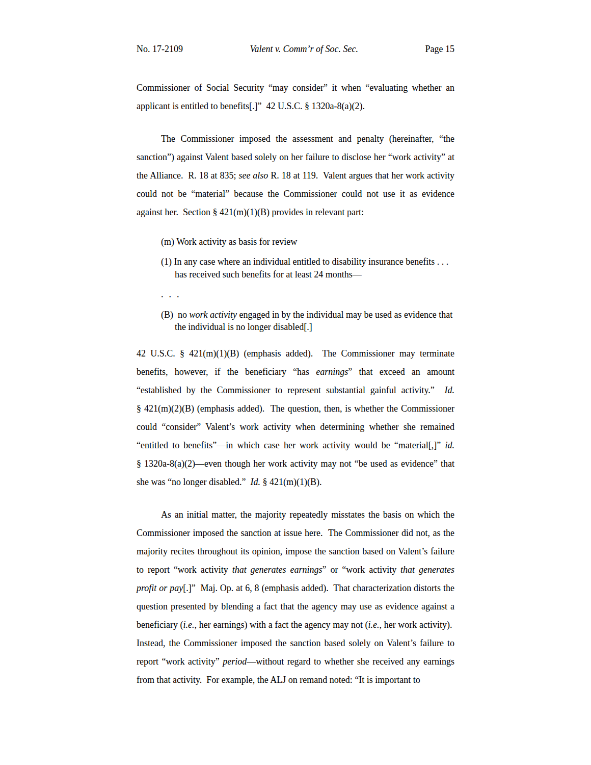No. 17-2109 Valent v. Comm’r of Soc. Sec. Page 15
Commissioner of Social Security “may consider” it when “evaluating whether an applicant is entitled to benefits[.]” 42 U.S.C. § 1320a-8(a)(2).
The Commissioner imposed the assessment and penalty (hereinafter, “the sanction”) against Valent based solely on her failure to disclose her “work activity” at the Alliance. R. 18 at 835; see also R. 18 at 119. Valent argues that her work activity could not be “material” because the Commissioner could not use it as evidence against her. Section § 421(m)(1)(B) provides in relevant part:
(m) Work activity as basis for review
(1) In any case where an individual entitled to disability insurance benefits . . . has received such benefits for at least 24 months—
. . .
(B) no work activity engaged in by the individual may be used as evidence that the individual is no longer disabled[.]
42 U.S.C. § 421(m)(1)(B) (emphasis added). The Commissioner may terminate benefits, however, if the beneficiary “has earnings” that exceed an amount “established by the Commissioner to represent substantial gainful activity.” Id. § 421(m)(2)(B) (emphasis added). The question, then, is whether the Commissioner could “consider” Valent’s work activity when determining whether she remained “entitled to benefits”—in which case her work activity would be “material[,]” id. § 1320a-8(a)(2)—even though her work activity may not “be used as evidence” that she was “no longer disabled.” Id. § 421(m)(1)(B).
As an initial matter, the majority repeatedly misstates the basis on which the Commissioner imposed the sanction at issue here. The Commissioner did not, as the majority recites throughout its opinion, impose the sanction based on Valent’s failure to report “work activity that generates earnings” or “work activity that generates profit or pay[.]” Maj. Op. at 6, 8 (emphasis added). That characterization distorts the question presented by blending a fact that the agency may use as evidence against a beneficiary (i.e., her earnings) with a fact the agency may not (i.e., her work activity). Instead, the Commissioner imposed the sanction based solely on Valent’s failure to report “work activity” period—without regard to whether she received any earnings from that activity. For example, the ALJ on remand noted: “It is important to